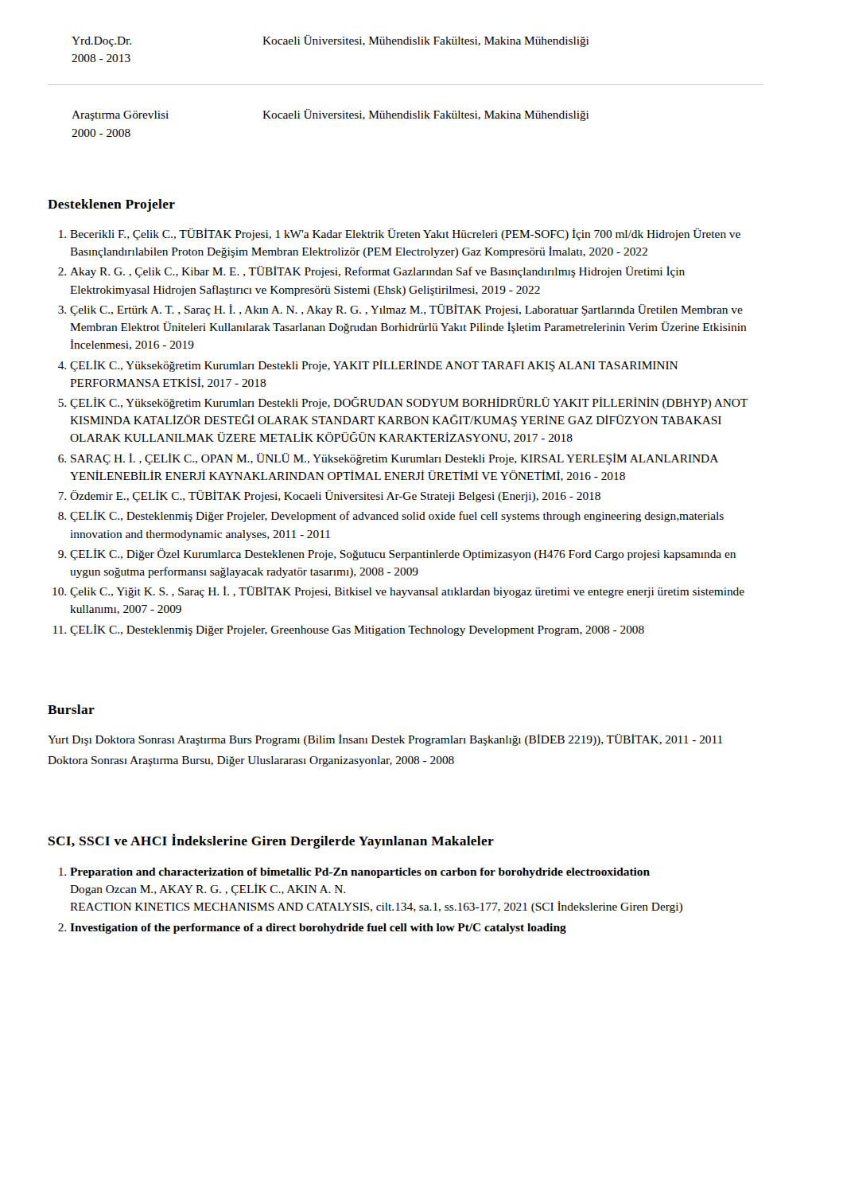Yrd.Doç.Dr.
2008 - 2013
Kocaeli Üniversitesi, Mühendislik Fakültesi, Makina Mühendisliği
Araştırma Görevlisi
2000 - 2008
Kocaeli Üniversitesi, Mühendislik Fakültesi, Makina Mühendisliği
Desteklenen Projeler
Becerikli F., Çelik C., TÜBİTAK Projesi, 1 kW'a Kadar Elektrik Üreten Yakıt Hücreleri (PEM-SOFC) İçin 700 ml/dk Hidrojen Üreten ve Basınçlandırılabilen Proton Değişim Membran Elektrolizör (PEM Electrolyzer) Gaz Kompresörü İmalatı, 2020 - 2022
Akay R. G. , Çelik C., Kibar M. E. , TÜBİTAK Projesi, Reformat Gazlarından Saf ve Basınçlandırılmış Hidrojen Üretimi İçin Elektrokimyasal Hidrojen Saflaştırıcı ve Kompresörü Sistemi (Ehsk) Geliştirilmesi, 2019 - 2022
Çelik C., Ertürk A. T. , Saraç H. İ. , Akın A. N. , Akay R. G. , Yılmaz M., TÜBİTAK Projesi, Laboratuar Şartlarında Üretilen Membran ve Membran Elektrot Üniteleri Kullanılarak Tasarlanan Doğrudan Borhidrürlü Yakıt Pilinde İşletim Parametrelerinin Verim Üzerine Etkisinin İncelenmesi, 2016 - 2019
ÇELİK C., Yükseköğretim Kurumları Destekli Proje, YAKIT PİLLERİNDE ANOT TARAFI AKIŞ ALANI TASARIMININ PERFORMANSA ETKİSİ, 2017 - 2018
ÇELİK C., Yükseköğretim Kurumları Destekli Proje, DOĞRUDAN SODYUM BORHİDRÜRLÜ YAKIT PİLLERİNİN (DBHYP) ANOT KISMINDA KATALİZÖR DESTEĞİ OLARAK STANDART KARBON KAĞIT/KUMAŞ YERİNE GAZ DİFÜZYON TABAKASI OLARAK KULLANILMAK ÜZERE METALİK KÖPÜĞÜN KARAKTERİZASYONU, 2017 - 2018
SARAÇ H. İ. , ÇELİK C., OPAN M., ÜNLÜ M., Yükseköğretim Kurumları Destekli Proje, KIRSAL YERLEŞİM ALANLARINDA YENİLENEBİLİR ENERJİ KAYNAKLARINDAN OPTİMAL ENERJİ ÜRETİMİ VE YÖNETİMİ, 2016 - 2018
Özdemir E., ÇELİK C., TÜBİTAK Projesi, Kocaeli Üniversitesi Ar-Ge Strateji Belgesi (Enerji), 2016 - 2018
ÇELİK C., Desteklenmiş Diğer Projeler, Development of advanced solid oxide fuel cell systems through engineering design,materials innovation and thermodynamic analyses, 2011 - 2011
ÇELİK C., Diğer Özel Kurumlarca Desteklenen Proje, Soğutucu Serpantinlerde Optimizasyon (H476 Ford Cargo projesi kapsamında en uygun soğutma performansı sağlayacak radyatör tasarımı), 2008 - 2009
Çelik C., Yiğit K. S. , Saraç H. İ. , TÜBİTAK Projesi, Bitkisel ve hayvansal atıklardan biyogaz üretimi ve entegre enerji üretim sisteminde kullanımı, 2007 - 2009
ÇELİK C., Desteklenmiş Diğer Projeler, Greenhouse Gas Mitigation Technology Development Program, 2008 - 2008
Burslar
Yurt Dışı Doktora Sonrası Araştırma Burs Programı (Bilim İnsanı Destek Programları Başkanlığı (BİDEB 2219)), TÜBİTAK, 2011 - 2011
Doktora Sonrası Araştırma Bursu, Diğer Uluslararası Organizasyonlar, 2008 - 2008
SCI, SSCI ve AHCI İndekslerine Giren Dergilerde Yayınlanan Makaleler
Preparation and characterization of bimetallic Pd-Zn nanoparticles on carbon for borohydride electrooxidation
Dogan Ozcan M., AKAY R. G. , ÇELİK C., AKIN A. N.
REACTION KINETICS MECHANISMS AND CATALYSIS, cilt.134, sa.1, ss.163-177, 2021 (SCI İndekslerine Giren Dergi)
Investigation of the performance of a direct borohydride fuel cell with low Pt/C catalyst loading